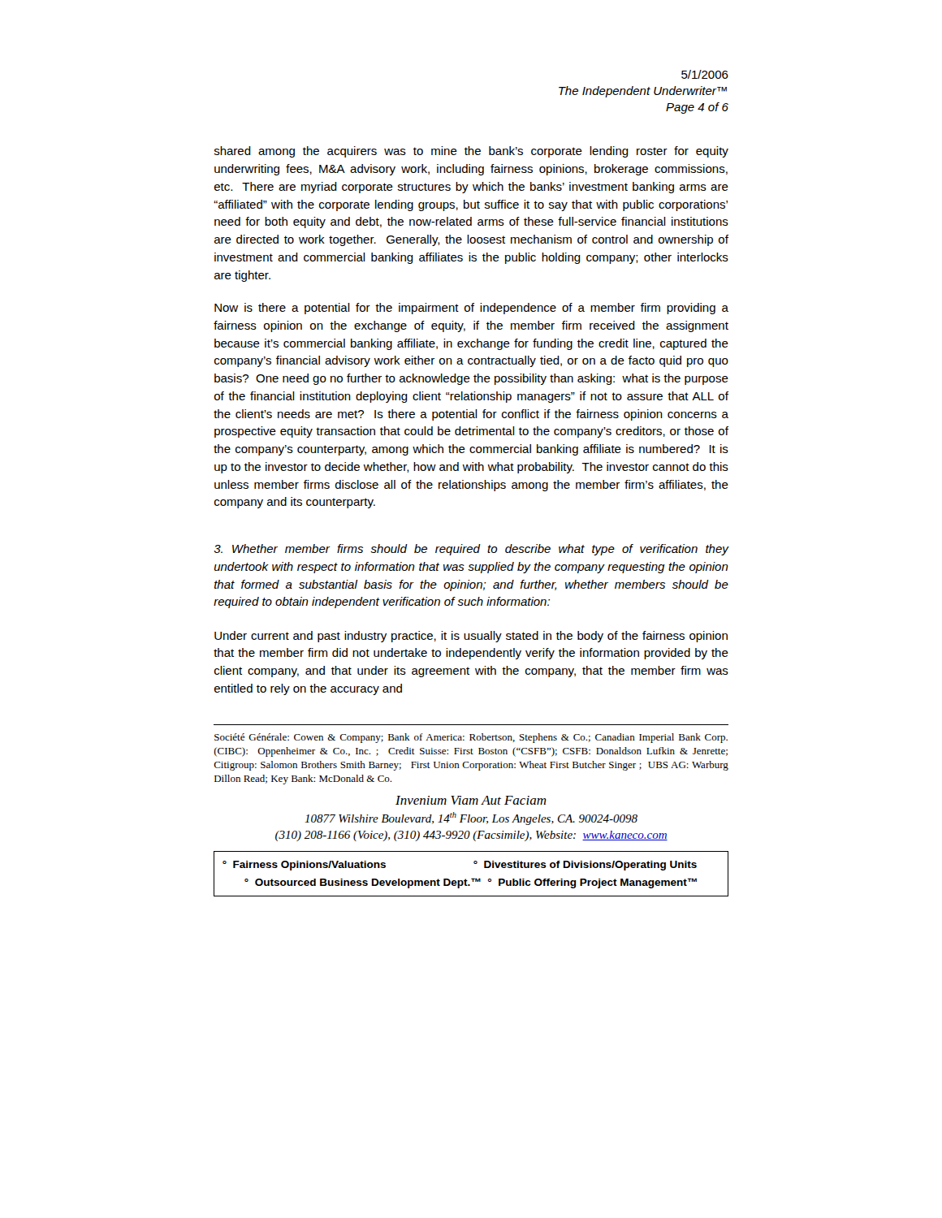5/1/2006
The Independent Underwriter™
Page 4 of 6
shared among the acquirers was to mine the bank’s corporate lending roster for equity underwriting fees, M&A advisory work, including fairness opinions, brokerage commissions, etc. There are myriad corporate structures by which the banks’ investment banking arms are “affiliated” with the corporate lending groups, but suffice it to say that with public corporations’ need for both equity and debt, the now-related arms of these full-service financial institutions are directed to work together. Generally, the loosest mechanism of control and ownership of investment and commercial banking affiliates is the public holding company; other interlocks are tighter.
Now is there a potential for the impairment of independence of a member firm providing a fairness opinion on the exchange of equity, if the member firm received the assignment because it’s commercial banking affiliate, in exchange for funding the credit line, captured the company’s financial advisory work either on a contractually tied, or on a de facto quid pro quo basis? One need go no further to acknowledge the possibility than asking: what is the purpose of the financial institution deploying client “relationship managers” if not to assure that ALL of the client’s needs are met? Is there a potential for conflict if the fairness opinion concerns a prospective equity transaction that could be detrimental to the company’s creditors, or those of the company’s counterparty, among which the commercial banking affiliate is numbered? It is up to the investor to decide whether, how and with what probability. The investor cannot do this unless member firms disclose all of the relationships among the member firm’s affiliates, the company and its counterparty.
3. Whether member firms should be required to describe what type of verification they undertook with respect to information that was supplied by the company requesting the opinion that formed a substantial basis for the opinion; and further, whether members should be required to obtain independent verification of such information:
Under current and past industry practice, it is usually stated in the body of the fairness opinion that the member firm did not undertake to independently verify the information provided by the client company, and that under its agreement with the company, that the member firm was entitled to rely on the accuracy and
Société Générale: Cowen & Company; Bank of America: Robertson, Stephens & Co.; Canadian Imperial Bank Corp. (CIBC): Oppenheimer & Co., Inc. ; Credit Suisse: First Boston (“CSFB”); CSFB: Donaldson Lufkin & Jenrette; Citigroup: Salomon Brothers Smith Barney; First Union Corporation: Wheat First Butcher Singer ; UBS AG: Warburg Dillon Read; Key Bank: McDonald & Co.
Invenium Viam Aut Faciam
10877 Wilshire Boulevard, 14th Floor, Los Angeles, CA. 90024-0098
(310) 208-1166 (Voice), (310) 443-9920 (Facsimile), Website: www.kaneco.com
| ° Fairness Opinions/Valuations | ° Divestitures of Divisions/Operating Units |
| ° Outsourced Business Development Dept.™ ° Public Offering Project Management™ |